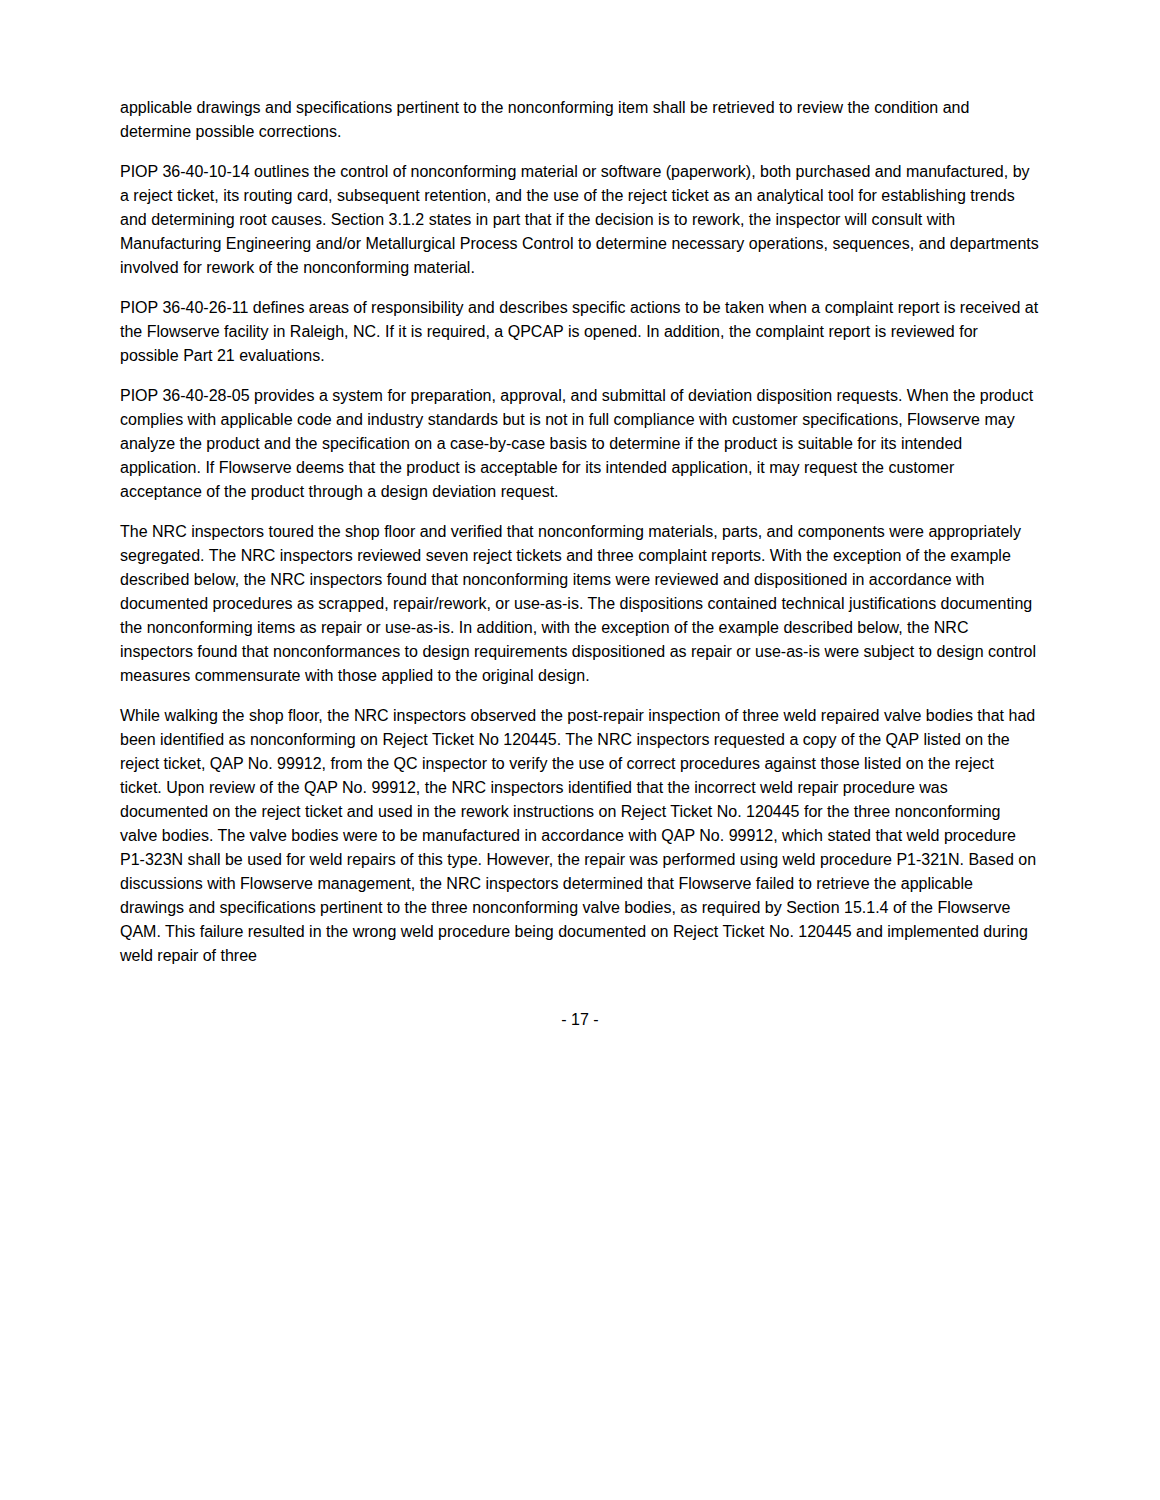applicable drawings and specifications pertinent to the nonconforming item shall be retrieved to review the condition and determine possible corrections.
PIOP 36-40-10-14 outlines the control of nonconforming material or software (paperwork), both purchased and manufactured, by a reject ticket, its routing card, subsequent retention, and the use of the reject ticket as an analytical tool for establishing trends and determining root causes. Section 3.1.2 states in part that if the decision is to rework, the inspector will consult with Manufacturing Engineering and/or Metallurgical Process Control to determine necessary operations, sequences, and departments involved for rework of the nonconforming material.
PIOP 36-40-26-11 defines areas of responsibility and describes specific actions to be taken when a complaint report is received at the Flowserve facility in Raleigh, NC. If it is required, a QPCAP is opened. In addition, the complaint report is reviewed for possible Part 21 evaluations.
PIOP 36-40-28-05 provides a system for preparation, approval, and submittal of deviation disposition requests. When the product complies with applicable code and industry standards but is not in full compliance with customer specifications, Flowserve may analyze the product and the specification on a case-by-case basis to determine if the product is suitable for its intended application. If Flowserve deems that the product is acceptable for its intended application, it may request the customer acceptance of the product through a design deviation request.
The NRC inspectors toured the shop floor and verified that nonconforming materials, parts, and components were appropriately segregated. The NRC inspectors reviewed seven reject tickets and three complaint reports. With the exception of the example described below, the NRC inspectors found that nonconforming items were reviewed and dispositioned in accordance with documented procedures as scrapped, repair/rework, or use-as-is. The dispositions contained technical justifications documenting the nonconforming items as repair or use-as-is. In addition, with the exception of the example described below, the NRC inspectors found that nonconformances to design requirements dispositioned as repair or use-as-is were subject to design control measures commensurate with those applied to the original design.
While walking the shop floor, the NRC inspectors observed the post-repair inspection of three weld repaired valve bodies that had been identified as nonconforming on Reject Ticket No 120445. The NRC inspectors requested a copy of the QAP listed on the reject ticket, QAP No. 99912, from the QC inspector to verify the use of correct procedures against those listed on the reject ticket. Upon review of the QAP No. 99912, the NRC inspectors identified that the incorrect weld repair procedure was documented on the reject ticket and used in the rework instructions on Reject Ticket No. 120445 for the three nonconforming valve bodies. The valve bodies were to be manufactured in accordance with QAP No. 99912, which stated that weld procedure P1-323N shall be used for weld repairs of this type. However, the repair was performed using weld procedure P1-321N. Based on discussions with Flowserve management, the NRC inspectors determined that Flowserve failed to retrieve the applicable drawings and specifications pertinent to the three nonconforming valve bodies, as required by Section 15.1.4 of the Flowserve QAM. This failure resulted in the wrong weld procedure being documented on Reject Ticket No. 120445 and implemented during weld repair of three
- 17 -